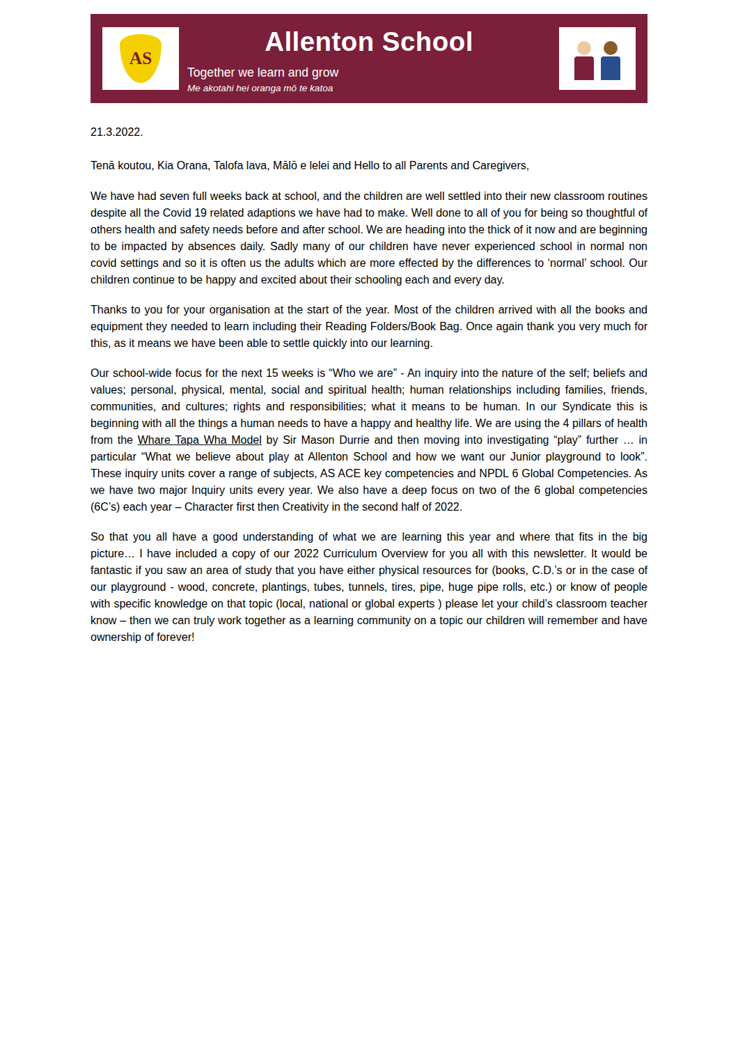AS
Allenton School
Together we learn and grow
Me akotahi hei oranga mō te katoa
21.3.2022.
Tenā koutou, Kia Orana, Talofa lava, Mālō e lelei and Hello to all Parents and Caregivers,
We have had seven full weeks back at school, and the children are well settled into their new classroom routines despite all the Covid 19 related adaptions we have had to make. Well done to all of you for being so thoughtful of others health and safety needs before and after school. We are heading into the thick of it now and are beginning to be impacted by absences daily. Sadly many of our children have never experienced school in normal non covid settings and so it is often us the adults which are more effected by the differences to ‘normal’ school. Our children continue to be happy and excited about their schooling each and every day.
Thanks to you for your organisation at the start of the year. Most of the children arrived with all the books and equipment they needed to learn including their Reading Folders/Book Bag. Once again thank you very much for this, as it means we have been able to settle quickly into our learning.
Our school-wide focus for the next 15 weeks is “Who we are” - An inquiry into the nature of the self; beliefs and values; personal, physical, mental, social and spiritual health; human relationships including families, friends, communities, and cultures; rights and responsibilities; what it means to be human. In our Syndicate this is beginning with all the things a human needs to have a happy and healthy life. We are using the 4 pillars of health from the Whare Tapa Wha Model by Sir Mason Durrie and then moving into investigating “play” further … in particular “What we believe about play at Allenton School and how we want our Junior playground to look”. These inquiry units cover a range of subjects, AS ACE key competencies and NPDL 6 Global Competencies. As we have two major Inquiry units every year. We also have a deep focus on two of the 6 global competencies (6C’s) each year – Character first then Creativity in the second half of 2022.
So that you all have a good understanding of what we are learning this year and where that fits in the big picture… I have included a copy of our 2022 Curriculum Overview for you all with this newsletter. It would be fantastic if you saw an area of study that you have either physical resources for (books, C.D.’s or in the case of our playground - wood, concrete, plantings, tubes, tunnels, tires, pipe, huge pipe rolls, etc.) or know of people with specific knowledge on that topic (local, national or global experts ) please let your child’s classroom teacher know – then we can truly work together as a learning community on a topic our children will remember and have ownership of forever!